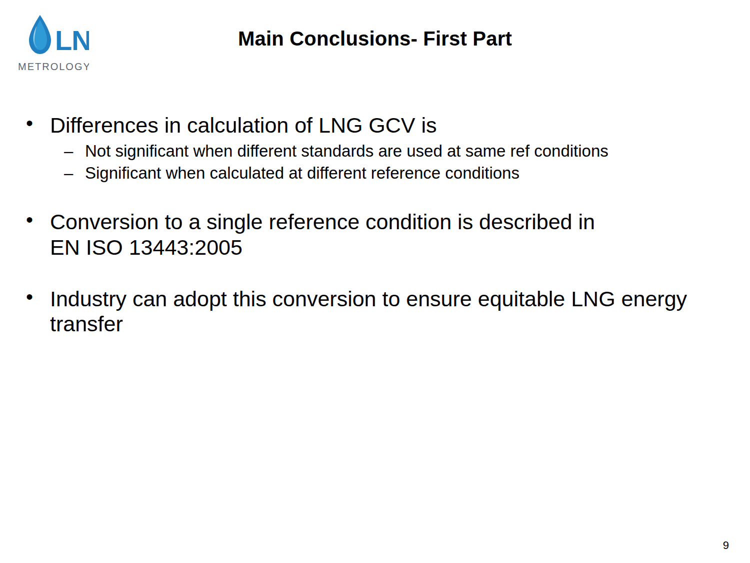LNG METROLOGY
Main Conclusions- First Part
Differences in calculation of LNG GCV is
Not significant when different standards are used at same ref conditions
Significant when calculated at different reference conditions
Conversion to a single reference condition is described in EN ISO 13443:2005
Industry can adopt this conversion to ensure equitable LNG energy transfer
9